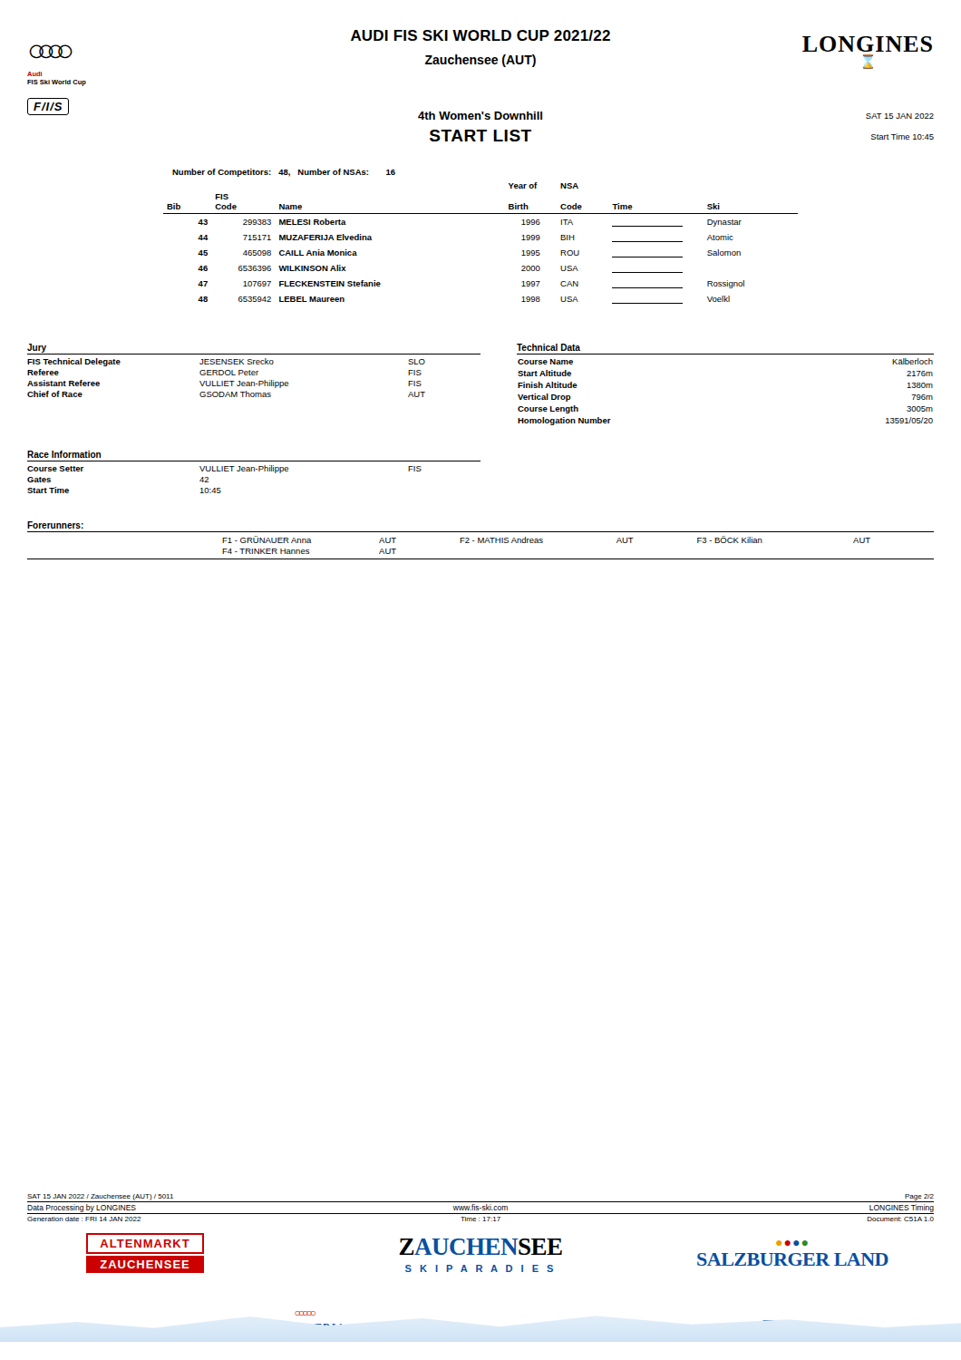○○○○
Audi
FIS Ski World Cup
F/I/S
AUDI FIS SKI WORLD CUP 2021/22
Zauchensee (AUT)
LONGINES
⌛
4th Women's Downhill
START LIST
SAT 15 JAN 2022
Start Time 10:45
Number of Competitors: 48, Number of NSAs: 16
| | | | Year of | NSA | | |
| --- | --- | --- | --- | --- | --- | --- |
| Bib | FIS Code | Name | Birth | Code | Time | Ski |
| 43 | 299383 | MELESI Roberta | 1996 | ITA | | Dynastar |
| 44 | 715171 | MUZAFERIJA Elvedina | 1999 | BIH | | Atomic |
| 45 | 465098 | CAILL Ania Monica | 1995 | ROU | | Salomon |
| 46 | 6536396 | WILKINSON Alix | 2000 | USA | | |
| 47 | 107697 | FLECKENSTEIN Stefanie | 1997 | CAN | | Rossignol |
| 48 | 6535942 | LEBEL Maureen | 1998 | USA | | Voelkl |
Jury
| FIS Technical Delegate | JESENSEK Srecko | SLO |
| Referee | GERDOL Peter | FIS |
| Assistant Referee | VULLIET Jean-Philippe | FIS |
| Chief of Race | GSODAM Thomas | AUT |
Technical Data
| Course Name | Kälberloch |
| Start Altitude | 2176m |
| Finish Altitude | 1380m |
| Vertical Drop | 796m |
| Course Length | 3005m |
| Homologation Number | 13591/05/20 |
Race Information
| Course Setter | VULLIET Jean-Philippe | FIS |
| Gates | 42 | |
| Start Time | 10:45 | |
Forerunners:
| F1 - GRÜNAUER Anna | AUT | F2 - MATHIS Andreas | AUT | F3 - BÖCK Kilian | AUT |
| F4 - TRINKER Hannes | AUT | | | | |
SAT 15 JAN 2022 / Zauchensee (AUT) / 5011
Page 2/2
Data Processing by LONGINES
www.fis-ski.com
LONGINES Timing
Generation date : FRI 14 JAN 2022
Time : 17:17
Document: C51A 1.0
ALTENMARKT
ZAUCHENSEE
ZAUCHENSEE
S K I P A R A D I E S
●●●●
SALZBURGER LAND
○○○○○
SKI AUSTRIA
F/I/S